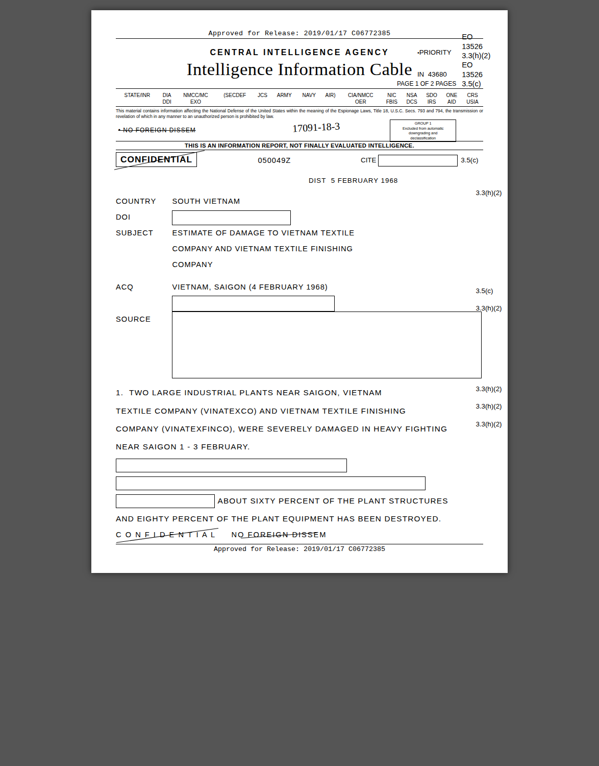Approved for Release: 2019/01/17 C06772385
EO
13526
3.3(h)(2)
EO
13526
3.5(c)
•PRIORITY
IN 43680
CENTRAL INTELLIGENCE AGENCY
Intelligence Information Cable
PAGE 1 OF 2 PAGES
| STATE/INR | DIA | NMCC/MC | (SECDEF | JCS | ARMY | NAVY | AIR) | CIA/NMCC | NIC | NSA | SDO | ONE | CRS |
| | DDI | EXO | | | | | | OER | FBIS | DCS | IRS | AID | USIA |
This material contains information affecting the National Defense of the United States within the meaning of the Espionage Laws, Title 18, U.S.C. Secs. 793 and 794, the transmission or revelation of which in any manner to an unauthorized person is prohibited by law.
• NO FOREIGN DISSEM 17091-18-3
GROUP 1
Excluded from automatic
downgrading and
declassification
THIS IS AN INFORMATION REPORT, NOT FINALLY EVALUATED INTELLIGENCE.
CONFIDENTIAL 050049Z CITE 3.5(c)
DIST 5 FEBRUARY 1968
COUNTRYSOUTH VIETNAM
DOI
SUBJECTESTIMATE OF DAMAGE TO VIETNAM TEXTILE
COMPANY AND VIETNAM TEXTILE FINISHING
COMPANY
ACQVIETNAM, SAIGON (4 FEBRUARY 1968)
SOURCE
1. TWO LARGE INDUSTRIAL PLANTS NEAR SAIGON, VIETNAM
TEXTILE COMPANY (VINATEXCO) AND VIETNAM TEXTILE FINISHING
COMPANY (VINATEXFINCO), WERE SEVERELY DAMAGED IN HEAVY FIGHTING
NEAR SAIGON 1 - 3 FEBRUARY.
ABOUT SIXTY PERCENT OF THE PLANT STRUCTURES
AND EIGHTY PERCENT OF THE PLANT EQUIPMENT HAS BEEN DESTROYED.
C O N F I D E N T I A L NO FOREIGN DISSEM
3.3(h)(2)
3.5(c)
3.3(h)(2)
3.3(h)(2)
3.3(h)(2)
3.3(h)(2)
Approved for Release: 2019/01/17 C06772385